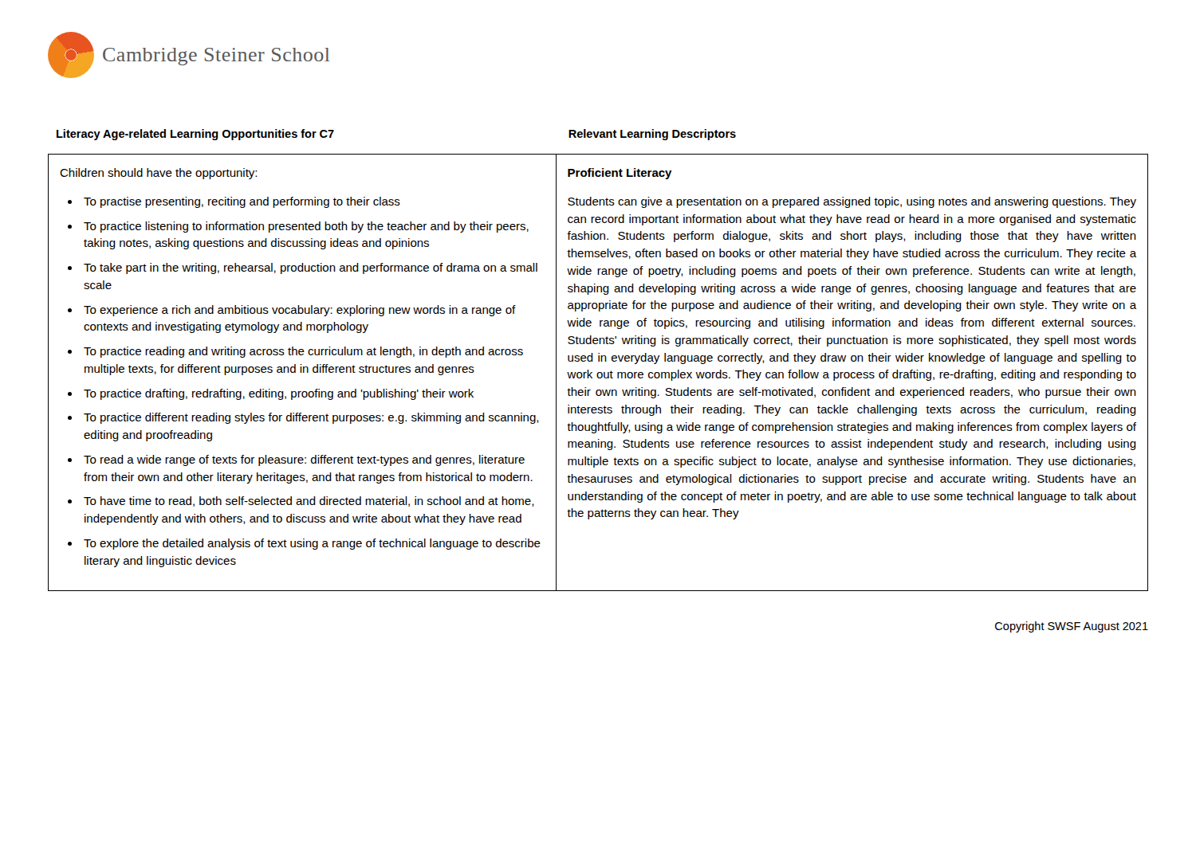Cambridge Steiner School
Literacy Age-related Learning Opportunities for C7
Relevant Learning Descriptors
| Children should have the opportunity: To practise presenting, reciting and performing to their class To practice listening to information presented both by the teacher and by their peers, taking notes, asking questions and discussing ideas and opinions To take part in the writing, rehearsal, production and performance of drama on a small scale To experience a rich and ambitious vocabulary: exploring new words in a range of contexts and investigating etymology and morphology To practice reading and writing across the curriculum at length, in depth and across multiple texts, for different purposes and in different structures and genres To practice drafting, redrafting, editing, proofing and 'publishing' their work To practice different reading styles for different purposes: e.g. skimming and scanning, editing and proofreading To read a wide range of texts for pleasure: different text-types and genres, literature from their own and other literary heritages, and that ranges from historical to modern. To have time to read, both self-selected and directed material, in school and at home, independently and with others, and to discuss and write about what they have read To explore the detailed analysis of text using a range of technical language to describe literary and linguistic devices | Proficient Literacy Students can give a presentation on a prepared assigned topic, using notes and answering questions. They can record important information about what they have read or heard in a more organised and systematic fashion. Students perform dialogue, skits and short plays, including those that they have written themselves, often based on books or other material they have studied across the curriculum. They recite a wide range of poetry, including poems and poets of their own preference. Students can write at length, shaping and developing writing across a wide range of genres, choosing language and features that are appropriate for the purpose and audience of their writing, and developing their own style. They write on a wide range of topics, resourcing and utilising information and ideas from different external sources. Students' writing is grammatically correct, their punctuation is more sophisticated, they spell most words used in everyday language correctly, and they draw on their wider knowledge of language and spelling to work out more complex words. They can follow a process of drafting, re-drafting, editing and responding to their own writing. Students are self-motivated, confident and experienced readers, who pursue their own interests through their reading. They can tackle challenging texts across the curriculum, reading thoughtfully, using a wide range of comprehension strategies and making inferences from complex layers of meaning. Students use reference resources to assist independent study and research, including using multiple texts on a specific subject to locate, analyse and synthesise information. They use dictionaries, thesauruses and etymological dictionaries to support precise and accurate writing. Students have an understanding of the concept of meter in poetry, and are able to use some technical language to talk about the patterns they can hear. They |
Copyright SWSF August 2021